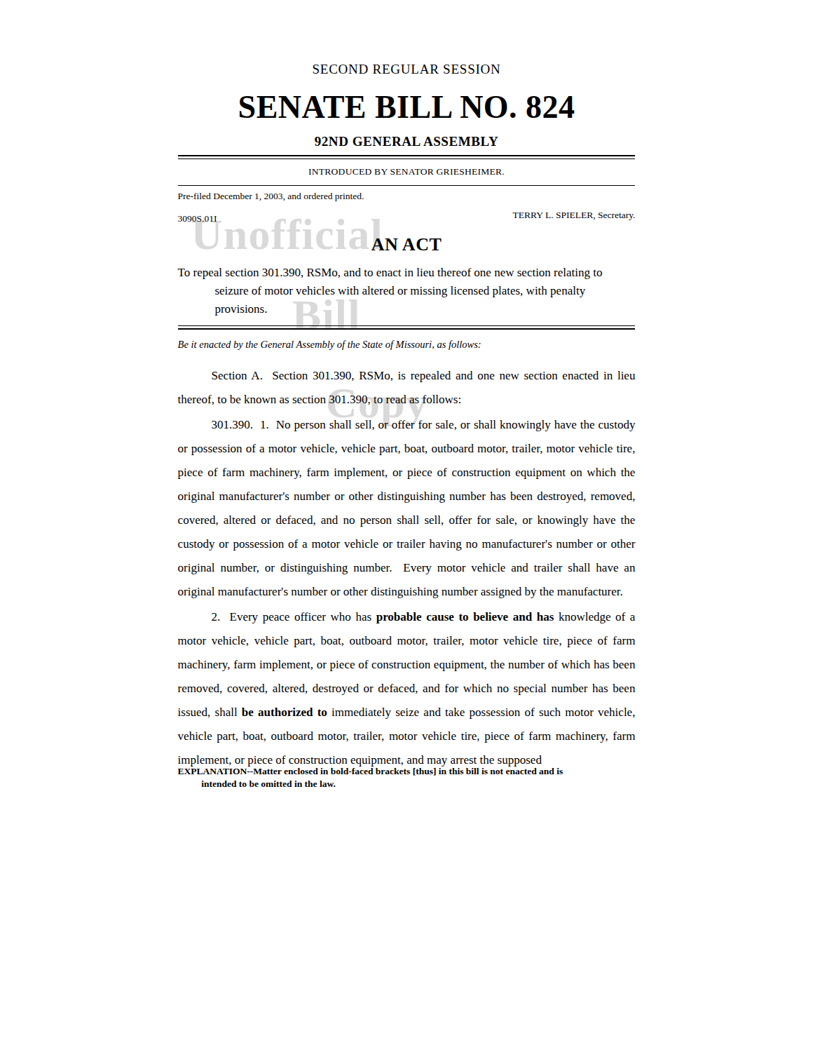Unofficial Bill Copy
SECOND REGULAR SESSION
SENATE BILL NO. 824
92ND GENERAL ASSEMBLY
INTRODUCED BY SENATOR GRIESHEIMER.
Pre-filed December 1, 2003, and ordered printed.
TERRY L. SPIELER, Secretary.
3090S.01I
AN ACT
To repeal section 301.390, RSMo, and to enact in lieu thereof one new section relating to seizure of motor vehicles with altered or missing licensed plates, with penalty provisions.
Be it enacted by the General Assembly of the State of Missouri, as follows:
Section A. Section 301.390, RSMo, is repealed and one new section enacted in lieu thereof, to be known as section 301.390, to read as follows:
301.390. 1. No person shall sell, or offer for sale, or shall knowingly have the custody or possession of a motor vehicle, vehicle part, boat, outboard motor, trailer, motor vehicle tire, piece of farm machinery, farm implement, or piece of construction equipment on which the original manufacturer's number or other distinguishing number has been destroyed, removed, covered, altered or defaced, and no person shall sell, offer for sale, or knowingly have the custody or possession of a motor vehicle or trailer having no manufacturer's number or other original number, or distinguishing number. Every motor vehicle and trailer shall have an original manufacturer's number or other distinguishing number assigned by the manufacturer.
2. Every peace officer who has probable cause to believe and has knowledge of a motor vehicle, vehicle part, boat, outboard motor, trailer, motor vehicle tire, piece of farm machinery, farm implement, or piece of construction equipment, the number of which has been removed, covered, altered, destroyed or defaced, and for which no special number has been issued, shall be authorized to immediately seize and take possession of such motor vehicle, vehicle part, boat, outboard motor, trailer, motor vehicle tire, piece of farm machinery, farm implement, or piece of construction equipment, and may arrest the supposed
EXPLANATION--Matter enclosed in bold-faced brackets [thus] in this bill is not enacted and is intended to be omitted in the law.